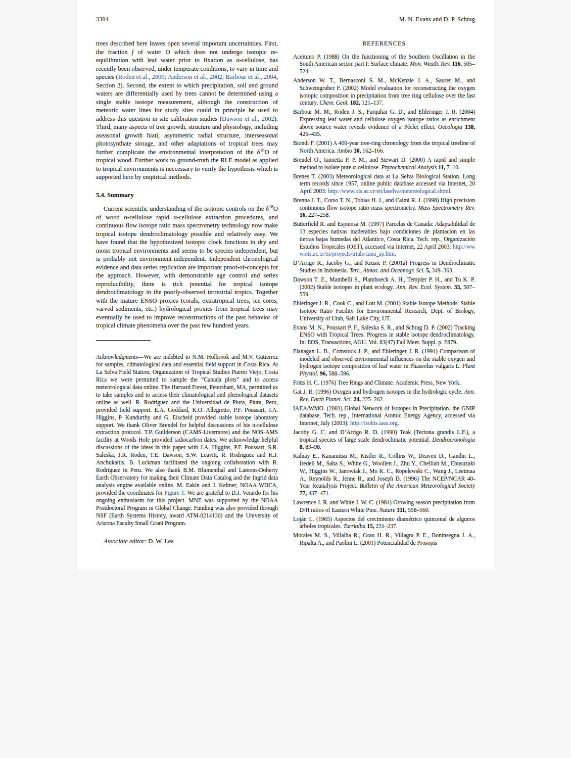3304 M. N. Evans and D. P. Schrag
trees described here leaves open several important uncertainties. First, the fraction f of water O which does not undergo isotopic re-equilibration with leaf water prior to fixation as α-cellulose, has recently been observed, under temperate conditions, to vary in time and species (Roden et al., 2000; Anderson et al., 2002; Barbour et al., 2004, Section 2). Second, the extent to which precipitation, soil and ground waters are differentially used by trees cannot be determined using a single stable isotope measurement, although the construction of meteoric water lines for study sites could in principle be used to address this question in site calibration studies (Dawson et al., 2002). Third, many aspects of tree growth, structure and physiology, including aseasonal growth hiati, asymmetric radial structure, interseasonal photosynthate storage, and other adaptations of tropical trees may further complicate the environmental interpretation of the δ18O of tropical wood. Further work to ground-truth the RLE model as applied to tropical environments is neccessary to verify the hypothesis which is supported here by empirical methods.
5.4. Summary
Current scientific understanding of the isotopic controls on the δ18O of wood α-cellulose rapid α-cellulose extraction procedures, and continuous flow isotope ratio mass spectrometry technology now make tropical isotope dendroclimatology possible and relatively easy. We have found that the hypothesized isotopic clock functions in dry and moist tropical environments and seems to be species-independent, but is probably not environment-independent. Independent chronological evidence and data series replication are important proof-of-concepts for the approach. However, with demonstrable age control and series reproducibility, there is rich potential for tropical isotope dendroclimatology in the poorly-observed terrestrial tropics. Together with the mature ENSO proxies (corals, extratropical trees, ice cores, varved sediments, etc.) hydrological proxies from tropical trees may eventually be used to improve reconstructions of the past behavior of tropical climate phenomena over the past few hundred years.
Acknowledgments—We are indebted to N.M. Holbrook and M.V. Gutierrez for samples, climatological data and essential field support in Costa Rica. At La Selva Field Station, Organization of Tropical Studies Puerto Viejo, Costa Rica we were permitted to sample the “Canada plots” and to access meteorological data online. The Harvard Forest, Petersham, MA, permitted us to take samples and to access their climatological and phenological datasets online as well. R. Rodriguez and the Universidad de Piura, Piura, Peru, provided field support. E.A. Goddard, K.O. Allegretto, P.F. Poussart, J.A. Higgins, P. Kundurthy and G. Eischeid provided stable isotope laboratory support. We thank Oliver Brendel for helpful discussions of his α-cellulose extraction protocol. T.P. Guilderson (CAMS-Livermore) and the NOS-AMS facility at Woods Hole provided radiocarbon dates. We acknowledge helpful discussions of the ideas in this paper with J.A. Higgins, P.F. Poussart, S.R. Saleska, J.R. Roden, T.E. Dawson, S.W. Leavitt, R. Rodriguez and K.J. Anchukaitis. B. Luckman facilitated the ongoing collaboration with R. Rodriguez in Peru. We also thank B.M. Blumenthal and Lamont-Doherty Earth Observatory for making their Climate Data Catalog and the Ingrid data analysis engine available online. M. Eakin and J. Keltner, NOAA-WDCA, provided the coordinates for Figure 1. We are grateful to D.J. Verardo for his ongoing enthusiasm for this project. MNE was supported by the NOAA Postdoctoral Program in Global Change. Funding was also provided through NSF (Earth Systems History, award ATM-0214130) and the University of Arizona Faculty Small Grant Program.
Associate editor: D. W. Lea
REFERENCES
Aceituno P. (1988) On the functioning of the Southern Oscillation in the South American sector. part I: Surface climate. Mon. Weath. Rev. 116, 505–524.
Anderson W. T., Bernasconi S. M., McKenzie J. A., Saurer M., and Schweingruber F. (2002) Model evaluation for reconstructing the oxygen isotopic composition in precipitation from tree ring cellulose over the last century. Chem. Geol. 182, 121–137.
Barbour M. M., Roden J. S., Farquhar G. D., and Ehleringer J. R. (2004) Expressing leaf water and cellulose oxygen isotope ratios as enrichment above source water reveals evidence of a Péclet effect. Oecologia 138, 426–435.
Biondi F. (2001) A 400-year tree-ring chronology from the tropical treeline of North America. Ambio 30, 162–166.
Brendel O., Iannetta P. P. M., and Stewart D. (2000) A rapid and simple method to isolate pure α-cellulose. Phytochemical Analysis 11, 7–10.
Brenes T. (2003) Meteorological data at La Selva Biological Station. Long term records since 1957, online public database accessed via Internet, 20 April 2003: http://www.ots.ac.cr/en/laselva/metereological.shtml.
Brenna J. T., Corso T. N., Tobias H. J., and Caimi R. J. (1998) High precision continuous flow isotope ratio mass spectrometry. Mass Spectrometry Rev. 16, 227–258.
Butterfield R. and Espinosa M. (1997) Parcelas de Canada: Adaptabilidad de 13 especies nativas maderables bajo condiciones de plantacion en las tierras bajas humedas del Atlantico, Costa Rica. Tech. rep., Organización Estudios Tropicales (OET), accessed via Internet, 22 April 2003: http://www.ots.ac.cr/es/projects/trials/cana_sp.htm.
D’Arrigo R., Jacoby G., and Krusic P. (2001a) Progress in Dendroclimatic Studies in Indonesia. Terr., Atmos. and Oceanogr. Sci. 5, 349–363.
Dawson T. E., Mambelli S., Plamboeck A. H., Templer P. H., and Tu K. P. (2002) Stable isotopes in plant ecology. Ann. Rev. Ecol. System. 33, 507–559.
Ehleringer J. R., Cook C., and Lott M. (2001) Stable Isotope Methods. Stable Isotope Ratio Facility for Environmental Research, Dept. of Biology, University of Utah, Salt Lake City, UT.
Evans M. N., Poussart P. F., Saleska S. R., and Schrag D. P. (2002) Tracking ENSO with Tropical Trees: Progress in stable isotope dendroclimatology. In: EOS, Transactions, AGU. Vol. 83(47) Fall Meet. Suppl. p. F879.
Flanagan L. B., Comstock J. P., and Ehleringer J. R. (1991) Comparison of modeled and observed environmental influences on the stable oxygen and hydrogen isotope composition of leaf water in Phaseolus vulgaris L. Plant Physiol. 96, 588–596.
Fritts H. C. (1976) Tree Rings and Climate. Academic Press, New York.
Gat J. R. (1996) Oxygen and hydrogen isotopes in the hydrologic cycle. Ann. Rev. Earth Planet. Sci. 24, 225–262.
IAEA/WMO. (2003) Global Network of Isotopes in Precipitation. the GNIP database. Tech. rep., International Atomic Energy Agency, accessed via Internet, July (2003): http://isohis.iaea.org.
Jacoby G. C. and D’Arrigo R. D. (1990) Teak (Tectona grandis L.F.), a tropical species of large scale dendroclimatic potential. Dendrocronologia 8, 83–98.
Kalnay E., Kanamitsu M., Kistler R., Collins W., Deaven D., Gandin L., Iredell M., Saha S., White G., Woollen J., Zhu Y., Chelliah M., Ebusuzaki W., Higgins W., Janowiak J., Mo K. C., Ropelewski C., Wang J., Leetmaa A., Reynolds R., Jenne R., and Joseph D. (1996) The NCEP/NCAR 40-Year Reanalysis Project. Bulletin of the American Meteorological Society 77, 437–471.
Lawrence J. R. and White J. W. C. (1984) Growing season precipitation from D/H ratios of Eastern White Pine. Nature 311, 558–560.
Loján L. (1965) Aspectos del crecimiento diamétrico quincenal de algunos árboles tropicales. Turrialba 15, 231–237.
Morales M. S., Villalba R., Grau H. R., Villagra P. E., Boninsegna J. A., Ripalta A., and Paolini L. (2001) Potencialidad de Prosopis